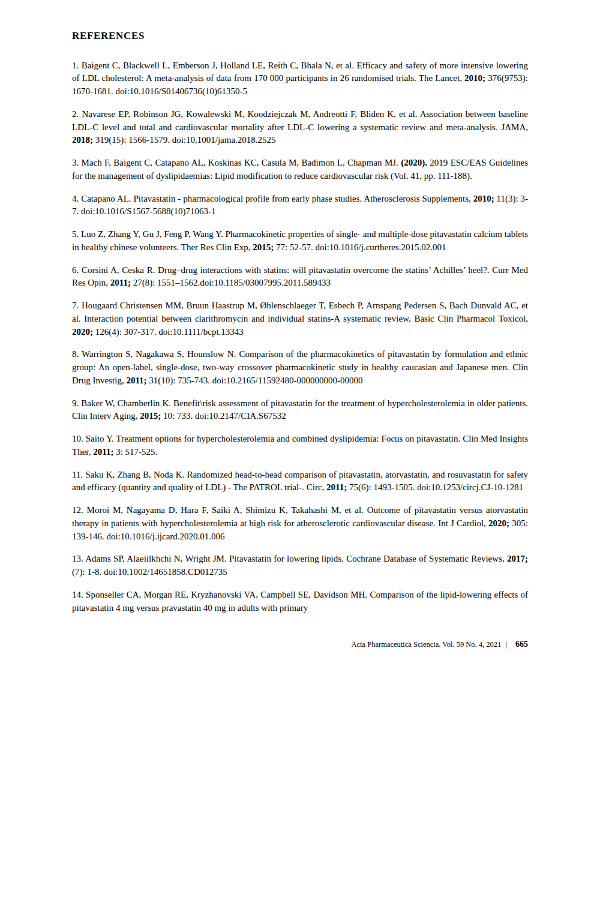REFERENCES
Baigent C, Blackwell L, Emberson J, Holland LE, Reith C, Bhala N, et al. Efficacy and safety of more intensive lowering of LDL cholesterol: A meta-analysis of data from 170 000 participants in 26 randomised trials. The Lancet, 2010; 376(9753): 1670-1681. doi:10.1016/S01406736(10)61350-5
Navarese EP, Robinson JG, Kowalewski M, Koodziejczak M, Andreotti F, Bliden K, et al. Association between baseline LDL-C level and total and cardiovascular mortality after LDL-C lowering a systematic review and meta-analysis. JAMA, 2018; 319(15): 1566-1579. doi:10.1001/jama.2018.2525
Mach F, Baigent C, Catapano AL, Koskinas KC, Casula M, Badimon L, Chapman MJ. (2020). 2019 ESC/EAS Guidelines for the management of dyslipidaemias: Lipid modification to reduce cardiovascular risk (Vol. 41, pp. 111-188).
Catapano AL. Pitavastatin - pharmacological profile from early phase studies. Atherosclerosis Supplements, 2010; 11(3): 3-7. doi:10.1016/S1567-5688(10)71063-1
Luo Z, Zhang Y, Gu J, Feng P, Wang Y. Pharmacokinetic properties of single- and multiple-dose pitavastatin calcium tablets in healthy chinese volunteers. Ther Res Clin Exp, 2015; 77: 52-57. doi:10.1016/j.curtheres.2015.02.001
Corsini A, Ceska R. Drug–drug interactions with statins: will pitavastatin overcome the statins’ Achilles’ heel?. Curr Med Res Opin, 2011; 27(8): 1551–1562.doi:10.1185/03007995.2011.589433
Hougaard Christensen MM, Bruun Haastrup M, Øhlenschlaeger T, Esbech P, Arnspang Pedersen S, Bach Dunvald AC, et al. Interaction potential between clarithromycin and individual statins-A systematic review, Basic Clin Pharmacol Toxicol, 2020; 126(4): 307-317. doi:10.1111/bcpt.13343
Warrington S, Nagakawa S, Hounslow N. Comparison of the pharmacokinetics of pitavastatin by formulation and ethnic group: An open-label, single-dose, two-way crossover pharmacokinetic study in healthy caucasian and Japanese men. Clin Drug Investig, 2011; 31(10): 735-743. doi:10.2165/11592480-000000000-00000
Baker W, Chamberlin K. Benefit\risk assessment of pitavastatin for the treatment of hypercholesterolemia in older patients. Clin Interv Aging, 2015; 10: 733. doi:10.2147/CIA.S67532
Saito Y. Treatment options for hypercholesterolemia and combined dyslipidemia: Focus on pitavastatin. Clin Med Insights Ther, 2011; 3: 517-525.
Saku K, Zhang B, Noda K. Randomized head-to-head comparison of pitavastatin, atorvastatin, and rosuvastatin for safety and efficacy (quantity and quality of LDL) - The PATROL trial-. Circ, 2011; 75(6): 1493-1505. doi:10.1253/circj.CJ-10-1281
Moroi M, Nagayama D, Hara F, Saiki A, Shimizu K, Takahashi M, et al. Outcome of pitavastatin versus atorvastatin therapy in patients with hypercholesterolemia at high risk for atherosclerotic cardiovascular disease. Int J Cardiol, 2020; 305: 139-146. doi:10.1016/j.ijcard.2020.01.006
Adams SP, Alaeiilkhchi N, Wright JM. Pitavastatin for lowering lipids. Cochrane Database of Systematic Reviews, 2017; (7): 1-8. doi:10.1002/14651858.CD012735
Sponseller CA, Morgan RE, Kryzhanovski VA, Campbell SE, Davidson MH. Comparison of the lipid-lowering effects of pitavastatin 4 mg versus pravastatin 40 mg in adults with primary
Acta Pharmaceutica Sciencia. Vol. 59 No. 4, 2021 |665